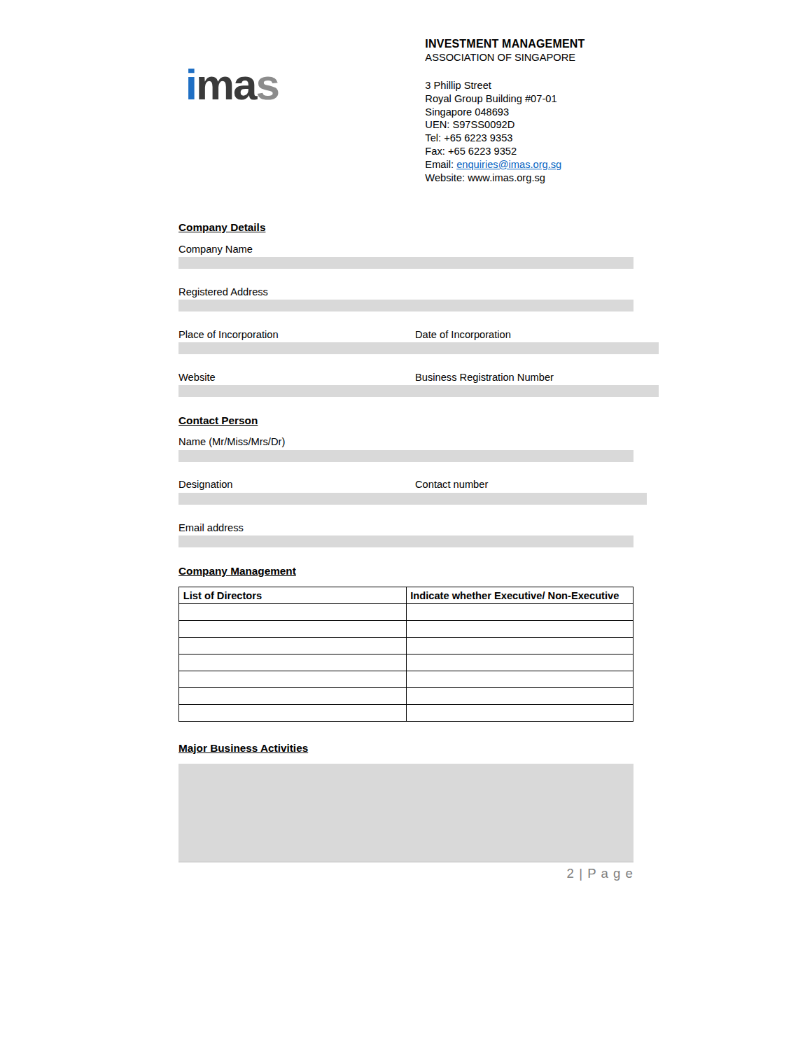ima s
INVESTMENT MANAGEMENT
ASSOCIATION OF SINGAPORE
3 Phillip Street
Royal Group Building #07-01
Singapore 048693
UEN: S97SS0092D
Tel: +65 6223 9353
Fax: +65 6223 9352
Email: enquiries@imas.org.sg
Website: www.imas.org.sg
Company Details
Company Name
Registered Address
Place of Incorporation
Date of Incorporation
Website
Business Registration Number
Contact Person
Name (Mr/Miss/Mrs/Dr)
Designation
Contact number
Email address
Company Management
| List of Directors | Indicate whether Executive/ Non-Executive |
| --- | --- |
Major Business Activities
2 | P a g e